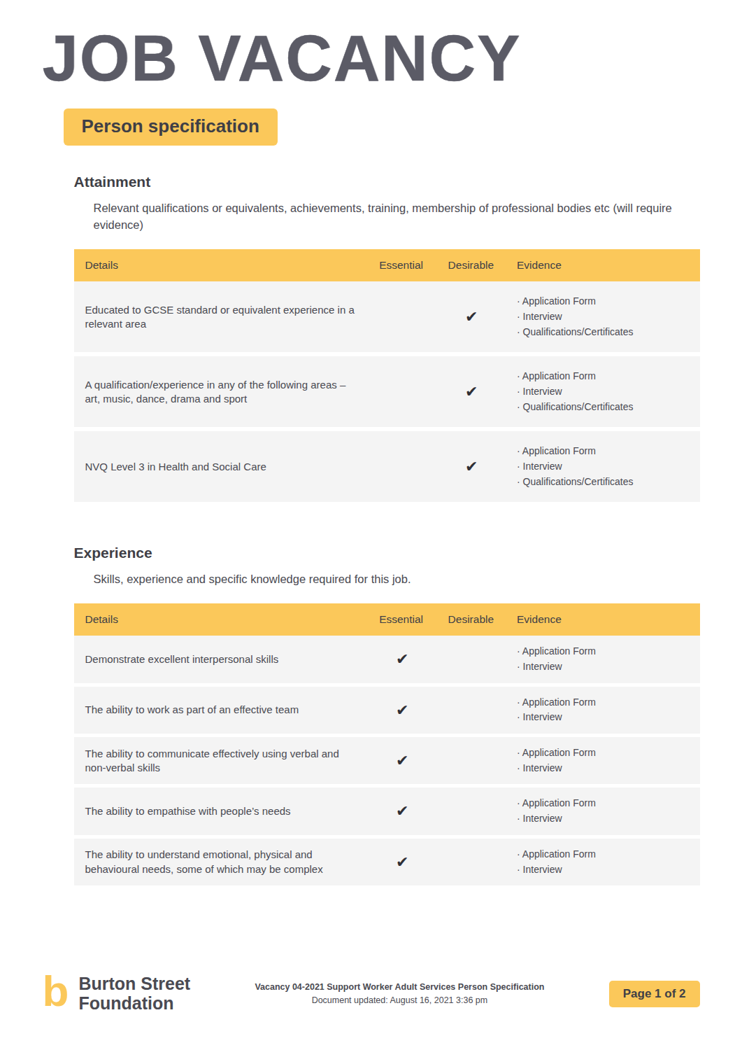Job Vacancy
Person specification
Attainment
Relevant qualifications or equivalents, achievements, training, membership of professional bodies etc (will require evidence)
| Details | Essential | Desirable | Evidence |
| --- | --- | --- | --- |
| Educated to GCSE standard or equivalent experience in a relevant area | | ✔ | · Application Form · Interview · Qualifications/Certificates |
| A qualification/experience in any of the following areas – art, music, dance, drama and sport | | ✔ | · Application Form · Interview · Qualifications/Certificates |
| NVQ Level 3 in Health and Social Care | | ✔ | · Application Form · Interview · Qualifications/Certificates |
Experience
Skills, experience and specific knowledge required for this job.
| Details | Essential | Desirable | Evidence |
| --- | --- | --- | --- |
| Demonstrate excellent interpersonal skills | ✔ | | · Application Form · Interview |
| The ability to work as part of an effective team | ✔ | | · Application Form · Interview |
| The ability to communicate effectively using verbal and non-verbal skills | ✔ | | · Application Form · Interview |
| The ability to empathise with people’s needs | ✔ | | · Application Form · Interview |
| The ability to understand emotional, physical and behavioural needs, some of which may be complex | ✔ | | · Application Form · Interview |
b
Burton Street
Foundation
Vacancy 04-2021 Support Worker Adult Services Person Specification
Document updated: August 16, 2021 3:36 pm
Page 1 of 2